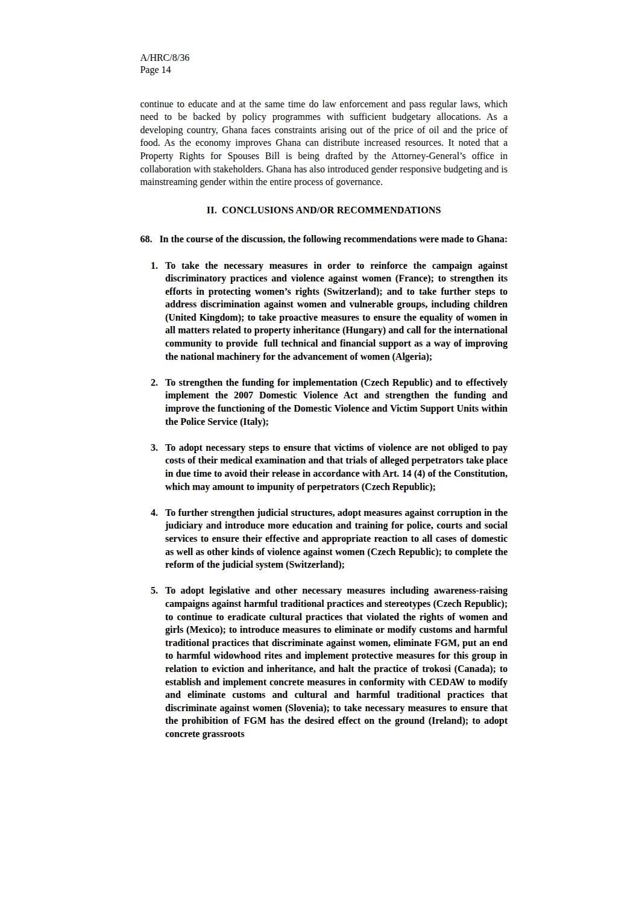A/HRC/8/36
Page 14
continue to educate and at the same time do law enforcement and pass regular laws, which need to be backed by policy programmes with sufficient budgetary allocations. As a developing country, Ghana faces constraints arising out of the price of oil and the price of food. As the economy improves Ghana can distribute increased resources. It noted that a Property Rights for Spouses Bill is being drafted by the Attorney-General’s office in collaboration with stakeholders. Ghana has also introduced gender responsive budgeting and is mainstreaming gender within the entire process of governance.
II. CONCLUSIONS AND/OR RECOMMENDATIONS
68. In the course of the discussion, the following recommendations were made to Ghana:
1. To take the necessary measures in order to reinforce the campaign against discriminatory practices and violence against women (France); to strengthen its efforts in protecting women’s rights (Switzerland); and to take further steps to address discrimination against women and vulnerable groups, including children (United Kingdom); to take proactive measures to ensure the equality of women in all matters related to property inheritance (Hungary) and call for the international community to provide full technical and financial support as a way of improving the national machinery for the advancement of women (Algeria);
2. To strengthen the funding for implementation (Czech Republic) and to effectively implement the 2007 Domestic Violence Act and strengthen the funding and improve the functioning of the Domestic Violence and Victim Support Units within the Police Service (Italy);
3. To adopt necessary steps to ensure that victims of violence are not obliged to pay costs of their medical examination and that trials of alleged perpetrators take place in due time to avoid their release in accordance with Art. 14 (4) of the Constitution, which may amount to impunity of perpetrators (Czech Republic);
4. To further strengthen judicial structures, adopt measures against corruption in the judiciary and introduce more education and training for police, courts and social services to ensure their effective and appropriate reaction to all cases of domestic as well as other kinds of violence against women (Czech Republic); to complete the reform of the judicial system (Switzerland);
5. To adopt legislative and other necessary measures including awareness-raising campaigns against harmful traditional practices and stereotypes (Czech Republic); to continue to eradicate cultural practices that violated the rights of women and girls (Mexico); to introduce measures to eliminate or modify customs and harmful traditional practices that discriminate against women, eliminate FGM, put an end to harmful widowhood rites and implement protective measures for this group in relation to eviction and inheritance, and halt the practice of trokosi (Canada); to establish and implement concrete measures in conformity with CEDAW to modify and eliminate customs and cultural and harmful traditional practices that discriminate against women (Slovenia); to take necessary measures to ensure that the prohibition of FGM has the desired effect on the ground (Ireland); to adopt concrete grassroots